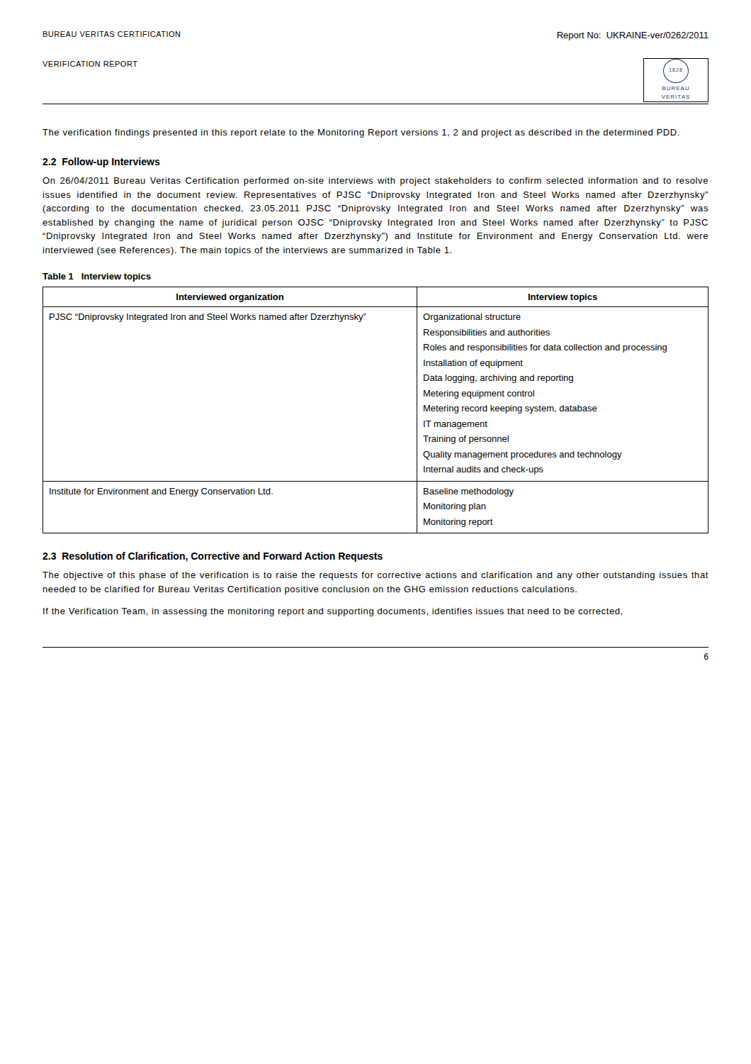BUREAU VERITAS CERTIFICATION
Report No: UKRAINE-ver/0262/2011
VERIFICATION REPORT
1828
BUREAU
VERITAS
The verification findings presented in this report relate to the Monitoring Report versions 1, 2 and project as described in the determined PDD.
2.2 Follow-up Interviews
On 26/04/2011 Bureau Veritas Certification performed on-site interviews with project stakeholders to confirm selected information and to resolve issues identified in the document review. Representatives of PJSC “Dniprovsky Integrated Iron and Steel Works named after Dzerzhynsky” (according to the documentation checked, 23.05.2011 PJSC “Dniprovsky Integrated Iron and Steel Works named after Dzerzhynsky” was established by changing the name of juridical person OJSC “Dniprovsky Integrated Iron and Steel Works named after Dzerzhynsky” to PJSC “Dniprovsky Integrated Iron and Steel Works named after Dzerzhynsky”) and Institute for Environment and Energy Conservation Ltd. were interviewed (see References). The main topics of the interviews are summarized in Table 1.
Table 1 Interview topics
| Interviewed organization | Interview topics |
| --- | --- |
| PJSC “Dniprovsky Integrated Iron and Steel Works named after Dzerzhynsky” | Organizational structure Responsibilities and authorities Roles and responsibilities for data collection and processing Installation of equipment Data logging, archiving and reporting Metering equipment control Metering record keeping system, database IT management Training of personnel Quality management procedures and technology Internal audits and check-ups |
| Institute for Environment and Energy Conservation Ltd. | Baseline methodology Monitoring plan Monitoring report |
2.3 Resolution of Clarification, Corrective and Forward Action Requests
The objective of this phase of the verification is to raise the requests for corrective actions and clarification and any other outstanding issues that needed to be clarified for Bureau Veritas Certification positive conclusion on the GHG emission reductions calculations.
If the Verification Team, in assessing the monitoring report and supporting documents, identifies issues that need to be corrected,
6